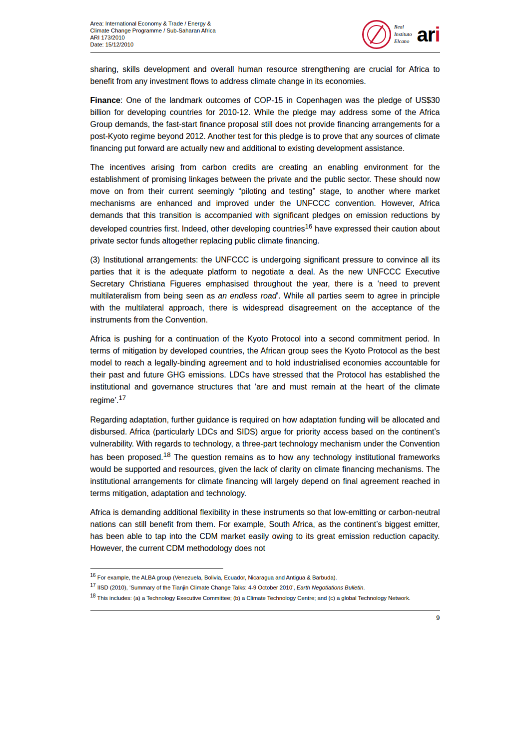Area: International Economy & Trade / Energy &
Climate Change Programme / Sub-Saharan Africa
ARI 173/2010
Date: 15/12/2010
Real Instituto Elcano
ari
sharing, skills development and overall human resource strengthening are crucial for Africa to benefit from any investment flows to address climate change in its economies.
Finance: One of the landmark outcomes of COP-15 in Copenhagen was the pledge of US$30 billion for developing countries for 2010-12. While the pledge may address some of the Africa Group demands, the fast-start finance proposal still does not provide financing arrangements for a post-Kyoto regime beyond 2012. Another test for this pledge is to prove that any sources of climate financing put forward are actually new and additional to existing development assistance.
The incentives arising from carbon credits are creating an enabling environment for the establishment of promising linkages between the private and the public sector. These should now move on from their current seemingly “piloting and testing” stage, to another where market mechanisms are enhanced and improved under the UNFCCC convention. However, Africa demands that this transition is accompanied with significant pledges on emission reductions by developed countries first. Indeed, other developing countries16 have expressed their caution about private sector funds altogether replacing public climate financing.
(3) Institutional arrangements: the UNFCCC is undergoing significant pressure to convince all its parties that it is the adequate platform to negotiate a deal. As the new UNFCCC Executive Secretary Christiana Figueres emphasised throughout the year, there is a ‘need to prevent multilateralism from being seen as an endless road’. While all parties seem to agree in principle with the multilateral approach, there is widespread disagreement on the acceptance of the instruments from the Convention.
Africa is pushing for a continuation of the Kyoto Protocol into a second commitment period. In terms of mitigation by developed countries, the African group sees the Kyoto Protocol as the best model to reach a legally-binding agreement and to hold industrialised economies accountable for their past and future GHG emissions. LDCs have stressed that the Protocol has established the institutional and governance structures that ‘are and must remain at the heart of the climate regime’.17
Regarding adaptation, further guidance is required on how adaptation funding will be allocated and disbursed. Africa (particularly LDCs and SIDS) argue for priority access based on the continent’s vulnerability. With regards to technology, a three-part technology mechanism under the Convention has been proposed.18 The question remains as to how any technology institutional frameworks would be supported and resources, given the lack of clarity on climate financing mechanisms. The institutional arrangements for climate financing will largely depend on final agreement reached in terms mitigation, adaptation and technology.
Africa is demanding additional flexibility in these instruments so that low-emitting or carbon-neutral nations can still benefit from them. For example, South Africa, as the continent’s biggest emitter, has been able to tap into the CDM market easily owing to its great emission reduction capacity. However, the current CDM methodology does not
16 For example, the ALBA group (Venezuela, Bolivia, Ecuador, Nicaragua and Antigua & Barbuda).
17 IISD (2010), ‘Summary of the Tianjin Climate Change Talks: 4-9 October 2010’, Earth Negotiations Bulletin.
18 This includes: (a) a Technology Executive Committee; (b) a Climate Technology Centre; and (c) a global Technology Network.
9